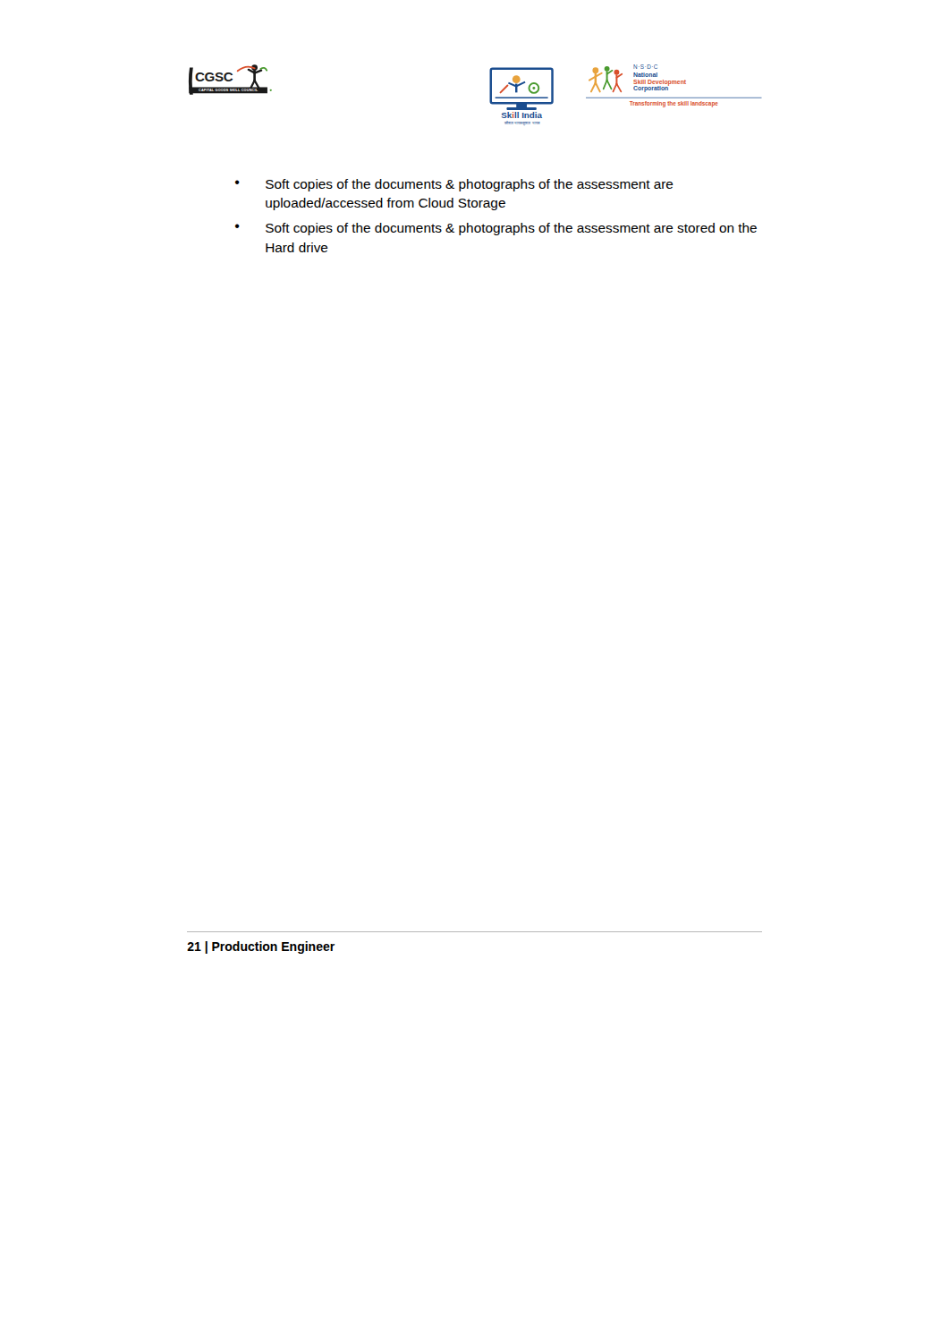CGSC CAPITAL GOODS SKILL COUNCIL
Skill India कौशल भारत-कुशल भारत
N·S·D·C National Skill Development Corporation Transforming the skill landscape
Soft copies of the documents & photographs of the assessment are uploaded/accessed from Cloud Storage
Soft copies of the documents & photographs of the assessment are stored on the Hard drive
21 | Production Engineer